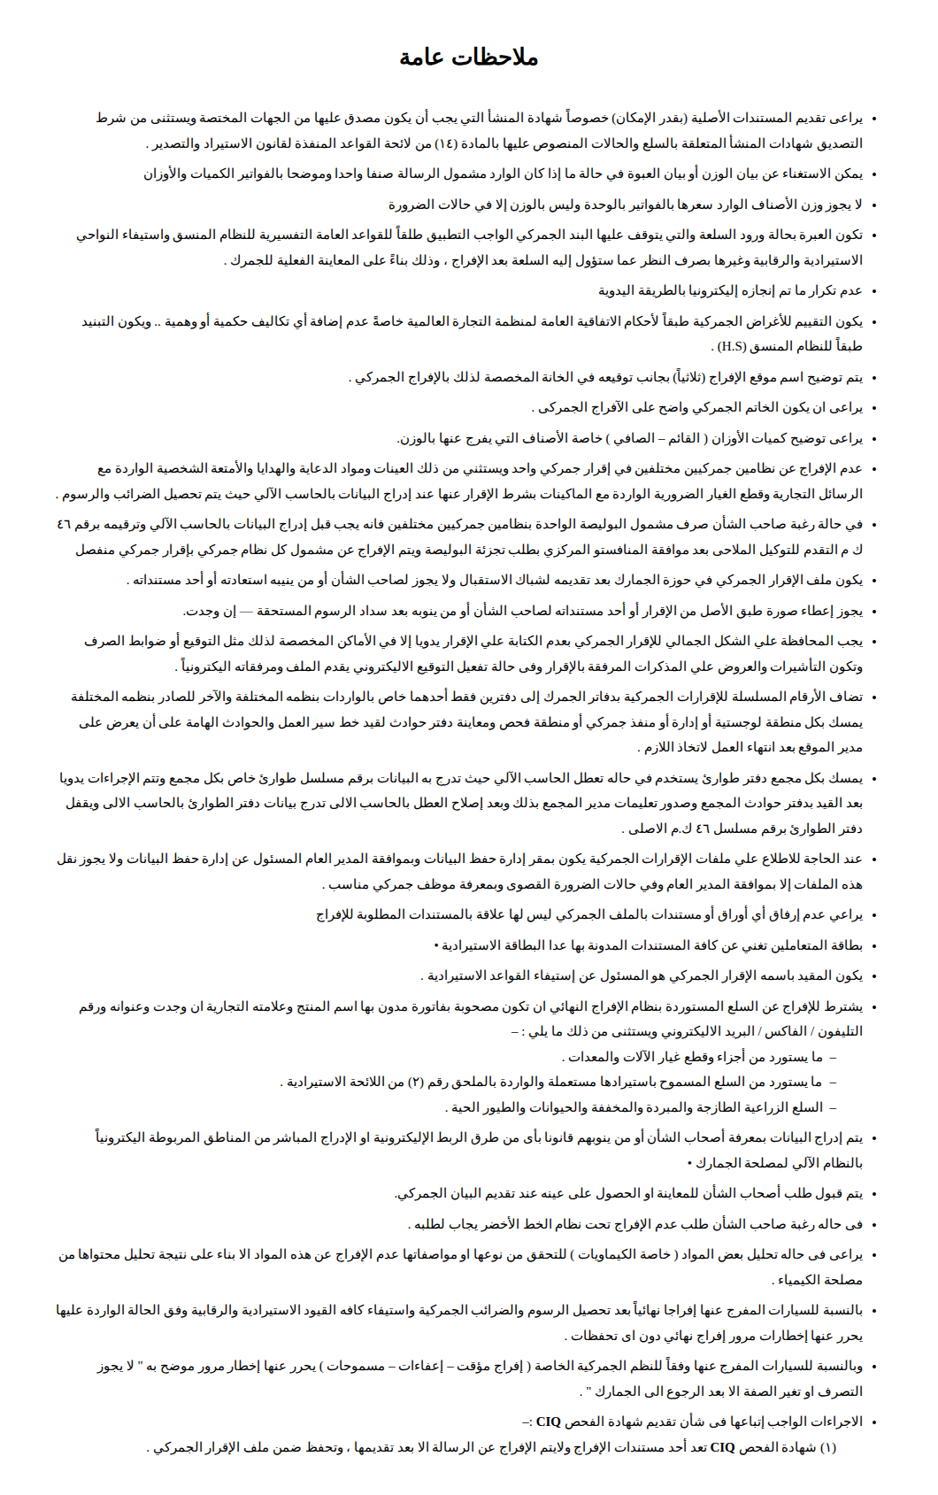ملاحظات عامة
يراعى تقديم المستندات الأصلية (بقدر الإمكان) خصوصاً شهادة المنشأ التي يجب أن يكون مصدق عليها من الجهات المختصة ويستثنى من شرط التصديق شهادات المنشأ المتعلقة بالسلع والحالات المنصوص عليها بالمادة (١٤) من لائحة القواعد المنفذة لقانون الاستيراد والتصدير .
يمكن الاستغناء عن بيان الوزن أو بيان العبوة في حالة ما إذا كان الوارد مشمول الرسالة صنفا واحدا وموضحا بالفواتير الكميات والأوزان
لا يجوز وزن الأصناف الوارد سعرها بالفواتير بالوحدة وليس بالوزن إلا في حالات الضرورة
تكون العبرة بحالة ورود السلعة والتي يتوقف عليها البند الجمركي الواجب التطبيق طلقاً للقواعد العامة التفسيرية للنظام المنسق واستيفاء النواحي الاستيرادية والرقابية وغيرها بصرف النظر عما ستؤول إليه السلعة بعد الإفراج ، وذلك بناءً على المعاينة الفعلية للجمرك .
عدم تكرار ما تم إنجازه إليكترونيا بالطريقة اليدوية
يكون التقييم للأغراض الجمركية طبقاً لأحكام الاتفاقية العامة لمنظمة التجارة العالمية خاصةً عدم إضافة أي تكاليف حكمية أو وهمية .. ويكون التبنيد طبقاً للنظام المنسق (H.S) .
يتم توضيح اسم موقع الإفراج (ثلاثياً) بجانب توقيعه في الخانة المخصصة لذلك بالإفراج الجمركي .
يراعى ان يكون الخاتم الجمركي واضح على الآفراج الجمركى .
يراعى توضيح كميات الأوزان ( القائم – الصافي ) خاصة الأصناف التي يفرج عنها بالوزن.
عدم الإفراج عن نظامين جمركيين مختلفين في إقرار جمركي واحد ويستثني من ذلك العينات ومواد الدعاية والهدايا والأمتعة الشخصية الواردة مع الرسائل التجارية وقطع الغيار الضرورية الواردة مع الماكينات بشرط الإقرار عنها عند إدراج البيانات بالحاسب الآلي حيث يتم تحصيل الضرائب والرسوم .
في حالة رغبة صاحب الشأن صرف مشمول البوليصة الواحدة بنظامين جمركيين مختلفين فانه يجب قبل إدراج البيانات بالحاسب الآلي وترقيمه برقم ٤٦ ك م التقدم للتوكيل الملاحى بعد موافقة المنافستو المركزي بطلب تجزئة البوليصة ويتم الإفراج عن مشمول كل نظام جمركي بإقرار جمركي منفصل
يكون ملف الإقرار الجمركي في حوزة الجمارك بعد تقديمه لشباك الاستقبال ولا يجوز لصاحب الشأن أو من ينيبه استعادته أو أحد مستنداته .
يجوز إعطاء صورة طبق الأصل من الإقرار أو أحد مستنداته لصاحب الشأن أو من ينوبه بعد سداد الرسوم المستحقة — إن وجدت.
يجب المحافظة علي الشكل الجمالي للإقرار الجمركي بعدم الكتابة علي الإقرار يدويا إلا في الأماكن المخصصة لذلك مثل التوقيع أو ضوابط الصرف وتكون التأشيرات والعروض علي المذكرات المرفقة بالإقرار وفى حالة تفعيل التوقيع الاليكتروني يقدم الملف ومرفقاته اليكترونياً .
تضاف الأرقام المسلسلة للإقرارات الجمركية بدفاتر الجمرك إلى دفترين فقط أحدهما خاص بالواردات بنظمه المختلفة والآخر للصادر بنظمه المختلفة يمسك بكل منطقة لوجستية أو إدارة أو منفذ جمركي أو منطقة فحص ومعاينة دفتر حوادث لقيد خط سير العمل والحوادث الهامة على أن يعرض على مدير الموقع بعد انتهاء العمل لاتخاذ اللازم .
يمسك بكل مجمع دفتر طوارئ يستخدم في حاله تعطل الحاسب الآلي حيث تدرج به البيانات برقم مسلسل طوارئ خاص بكل مجمع وتتم الإجراءات يدويا بعد القيد بدفتر حوادث المجمع وصدور تعليمات مدير المجمع بذلك وبعد إصلاح العطل بالحاسب الالى تدرج بيانات دفتر الطوارئ بالحاسب الالى ويقفل دفتر الطوارئ برقم مسلسل ٤٦ ك.م الاصلى .
عند الحاجة للاطلاع علي ملفات الإقرارات الجمركية يكون بمقر إدارة حفظ البيانات وبموافقة المدير العام المسئول عن إدارة حفظ البيانات ولا يجوز نقل هذه الملفات إلا بموافقة المدير العام وفي حالات الضرورة القصوى وبمعرفة موظف جمركي مناسب .
يراعي عدم إرفاق أي أوراق أو مستندات بالملف الجمركي ليس لها علاقة بالمستندات المطلوبة للإفراج
بطاقة المتعاملين تغني عن كافة المستندات المدونة بها عدا البطاقة الاستيرادية •
يكون المقيد باسمه الإقرار الجمركي هو المسئول عن إستيفاء القواعد الاستيرادية .
يشترط للإفراج عن السلع المستوردة بنظام الإفراج النهائي ان تكون مصحوبة بفاتورة مدون بها اسم المنتج وعلامته التجارية ان وجدت وعنوانه ورقم التليفون / الفاكس / البريد الاليكتروني ويستثنى من ذلك ما يلي : –
ما يستورد من أجزاء وقطع غيار الآلات والمعدات .
ما يستورد من السلع المسموح باستيرادها مستعملة والواردة بالملحق رقم (٢) من اللائحة الاستيرادية .
السلع الزراعية الطازجة والمبردة والمخففة والحيوانات والطيور الحية .
يتم إدراج البيانات بمعرفة أصحاب الشأن أو من ينوبهم قانونا بأى من طرق الربط الإليكترونية او الإدراج المباشر من المناطق المربوطة اليكترونياً بالنظام الآلي لمصلحة الجمارك •
يتم قبول طلب أصحاب الشأن للمعاينة او الحصول على عينه عند تقديم البيان الجمركي.
فى حاله رغبة صاحب الشأن طلب عدم الإفراج تحت نظام الخط الأخضر يجاب لطلبه .
يراعى فى حاله تحليل بعض المواد ( خاصة الكيماويات ) للتحقق من نوعها او مواصفاتها عدم الإفراج عن هذه المواد الا بناء على نتيجة تحليل محتواها من مصلحة الكيمياء .
بالنسبة للسيارات المفرج عنها إفراجا نهائياً بعد تحصيل الرسوم والضرائب الجمركية واستيفاء كافه القيود الاستيرادية والرقابية وفق الحالة الواردة عليها يحرر عنها إخطارات مرور إفراج نهائي دون اى تحفظات .
وبالنسبة للسيارات المفرج عنها وفقاً للنظم الجمركية الخاصة ( إفراج مؤقت – إعفاءات – مسموحات ) يحرر عنها إخطار مرور موضح به " لا يجوز التصرف او تغير الصفة الا بعد الرجوع الى الجمارك " .
الاجراءات الواجب إتباعها فى شأن تقديم شهادة الفحص CIQ :–
(١) شهادة الفحص CIQ تعد أحد مستندات الإفراج ولايتم الإفراج عن الرسالة الا بعد تقديمها ، وتحفظ ضمن ملف الإقرار الجمركي .